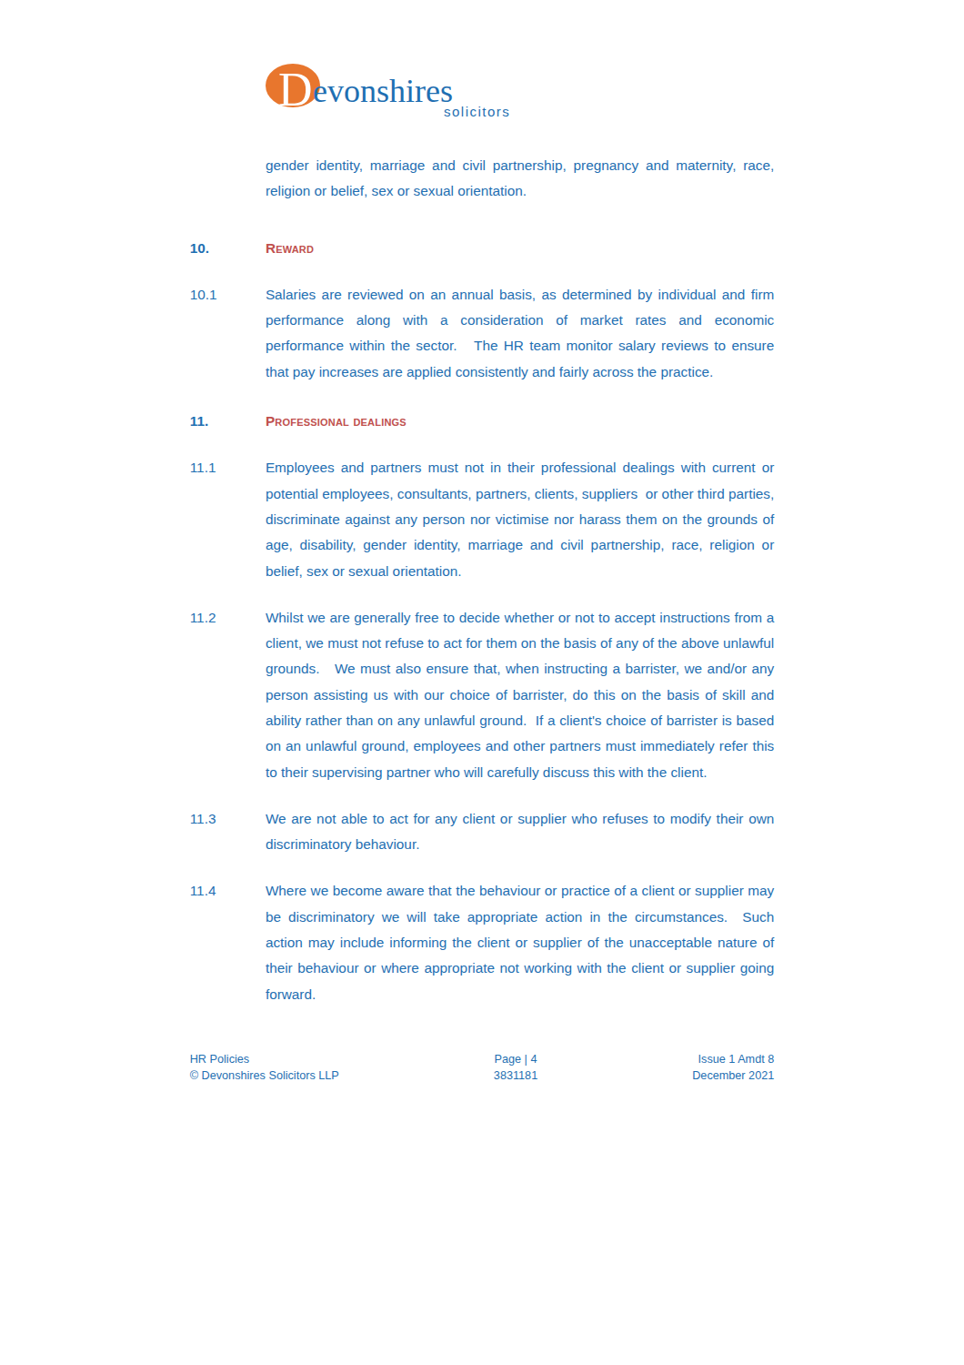D evonshires solicitors
gender identity, marriage and civil partnership, pregnancy and maternity, race, religion or belief, sex or sexual orientation.
10.
Reward
10.1
Salaries are reviewed on an annual basis, as determined by individual and firm performance along with a consideration of market rates and economic performance within the sector. The HR team monitor salary reviews to ensure that pay increases are applied consistently and fairly across the practice.
11.
Professional dealings
11.1
Employees and partners must not in their professional dealings with current or potential employees, consultants, partners, clients, suppliers or other third parties, discriminate against any person nor victimise nor harass them on the grounds of age, disability, gender identity, marriage and civil partnership, race, religion or belief, sex or sexual orientation.
11.2
Whilst we are generally free to decide whether or not to accept instructions from a client, we must not refuse to act for them on the basis of any of the above unlawful grounds. We must also ensure that, when instructing a barrister, we and/or any person assisting us with our choice of barrister, do this on the basis of skill and ability rather than on any unlawful ground. If a client's choice of barrister is based on an unlawful ground, employees and other partners must immediately refer this to their supervising partner who will carefully discuss this with the client.
11.3
We are not able to act for any client or supplier who refuses to modify their own discriminatory behaviour.
11.4
Where we become aware that the behaviour or practice of a client or supplier may be discriminatory we will take appropriate action in the circumstances. Such action may include informing the client or supplier of the unacceptable nature of their behaviour or where appropriate not working with the client or supplier going forward.
HR Policies
© Devonshires Solicitors LLP
Page | 4
3831181
Issue 1 Amdt 8
December 2021